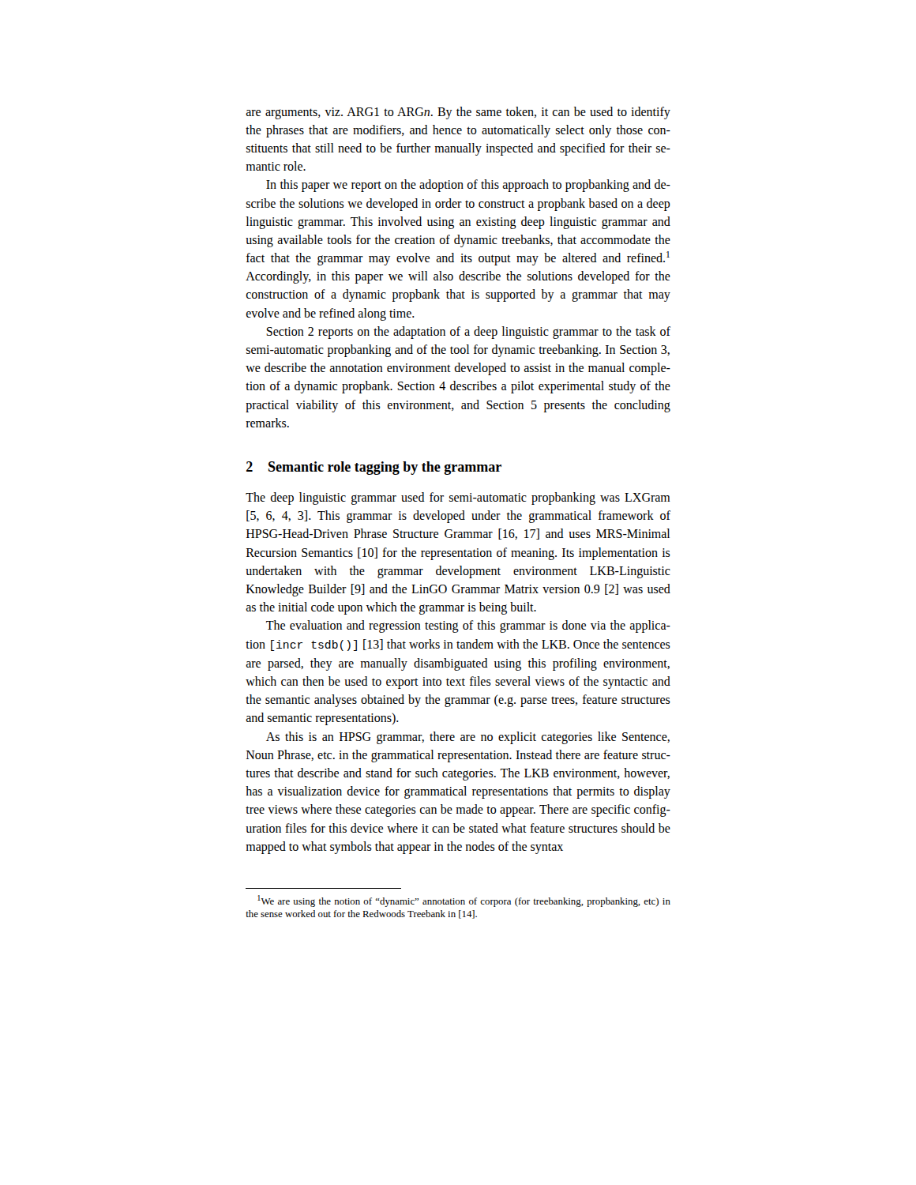are arguments, viz. ARG1 to ARGn. By the same token, it can be used to identify the phrases that are modifiers, and hence to automatically select only those constituents that still need to be further manually inspected and specified for their semantic role.
In this paper we report on the adoption of this approach to propbanking and describe the solutions we developed in order to construct a propbank based on a deep linguistic grammar. This involved using an existing deep linguistic grammar and using available tools for the creation of dynamic treebanks, that accommodate the fact that the grammar may evolve and its output may be altered and refined.1 Accordingly, in this paper we will also describe the solutions developed for the construction of a dynamic propbank that is supported by a grammar that may evolve and be refined along time.
Section 2 reports on the adaptation of a deep linguistic grammar to the task of semi-automatic propbanking and of the tool for dynamic treebanking. In Section 3, we describe the annotation environment developed to assist in the manual completion of a dynamic propbank. Section 4 describes a pilot experimental study of the practical viability of this environment, and Section 5 presents the concluding remarks.
2 Semantic role tagging by the grammar
The deep linguistic grammar used for semi-automatic propbanking was LXGram [5, 6, 4, 3]. This grammar is developed under the grammatical framework of HPSG-Head-Driven Phrase Structure Grammar [16, 17] and uses MRS-Minimal Recursion Semantics [10] for the representation of meaning. Its implementation is undertaken with the grammar development environment LKB-Linguistic Knowledge Builder [9] and the LinGO Grammar Matrix version 0.9 [2] was used as the initial code upon which the grammar is being built.
The evaluation and regression testing of this grammar is done via the application [incr tsdb()] [13] that works in tandem with the LKB. Once the sentences are parsed, they are manually disambiguated using this profiling environment, which can then be used to export into text files several views of the syntactic and the semantic analyses obtained by the grammar (e.g. parse trees, feature structures and semantic representations).
As this is an HPSG grammar, there are no explicit categories like Sentence, Noun Phrase, etc. in the grammatical representation. Instead there are feature structures that describe and stand for such categories. The LKB environment, however, has a visualization device for grammatical representations that permits to display tree views where these categories can be made to appear. There are specific configuration files for this device where it can be stated what feature structures should be mapped to what symbols that appear in the nodes of the syntax
1We are using the notion of “dynamic” annotation of corpora (for treebanking, propbanking, etc) in the sense worked out for the Redwoods Treebank in [14].